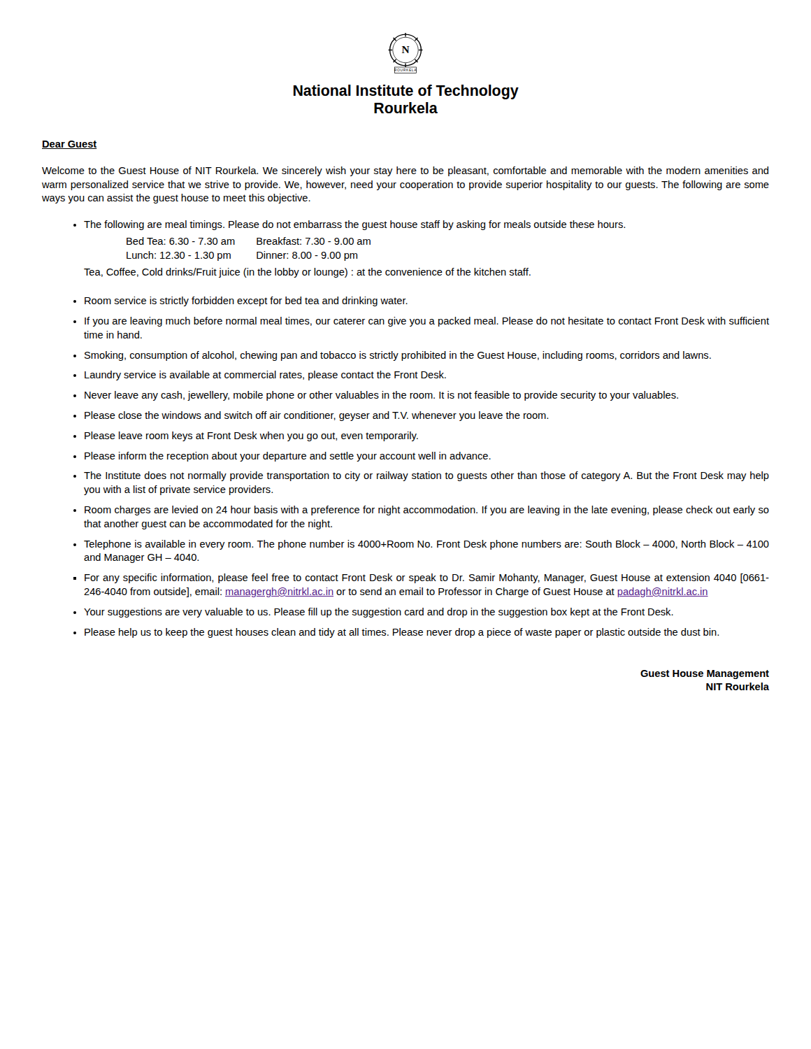N ROURKELA
National Institute of TechnologyRourkela
Dear Guest
Welcome to the Guest House of NIT Rourkela. We sincerely wish your stay here to be pleasant, comfortable and memorable with the modern amenities and warm personalized service that we strive to provide. We, however, need your cooperation to provide superior hospitality to our guests. The following are some ways you can assist the guest house to meet this objective.
The following are meal timings. Please do not embarrass the guest house staff by asking for meals outside these hours.
| Bed Tea: 6.30 - 7.30 am | Breakfast: 7.30 - 9.00 am |
| Lunch: 12.30 - 1.30 pm | Dinner: 8.00 - 9.00 pm |
Tea, Coffee, Cold drinks/Fruit juice (in the lobby or lounge) : at the convenience of the kitchen staff.
Room service is strictly forbidden except for bed tea and drinking water.
If you are leaving much before normal meal times, our caterer can give you a packed meal. Please do not hesitate to contact Front Desk with sufficient time in hand.
Smoking, consumption of alcohol, chewing pan and tobacco is strictly prohibited in the Guest House, including rooms, corridors and lawns.
Laundry service is available at commercial rates, please contact the Front Desk.
Never leave any cash, jewellery, mobile phone or other valuables in the room. It is not feasible to provide security to your valuables.
Please close the windows and switch off air conditioner, geyser and T.V. whenever you leave the room.
Please leave room keys at Front Desk when you go out, even temporarily.
Please inform the reception about your departure and settle your account well in advance.
The Institute does not normally provide transportation to city or railway station to guests other than those of category A. But the Front Desk may help you with a list of private service providers.
Room charges are levied on 24 hour basis with a preference for night accommodation. If you are leaving in the late evening, please check out early so that another guest can be accommodated for the night.
Telephone is available in every room. The phone number is 4000+Room No. Front Desk phone numbers are: South Block – 4000, North Block – 4100 and Manager GH – 4040.
For any specific information, please feel free to contact Front Desk or speak to Dr. Samir Mohanty, Manager, Guest House at extension 4040 [0661-246-4040 from outside], email: managergh@nitrkl.ac.in or to send an email to Professor in Charge of Guest House at padagh@nitrkl.ac.in
Your suggestions are very valuable to us. Please fill up the suggestion card and drop in the suggestion box kept at the Front Desk.
Please help us to keep the guest houses clean and tidy at all times. Please never drop a piece of waste paper or plastic outside the dust bin.
Guest House Management
NIT Rourkela